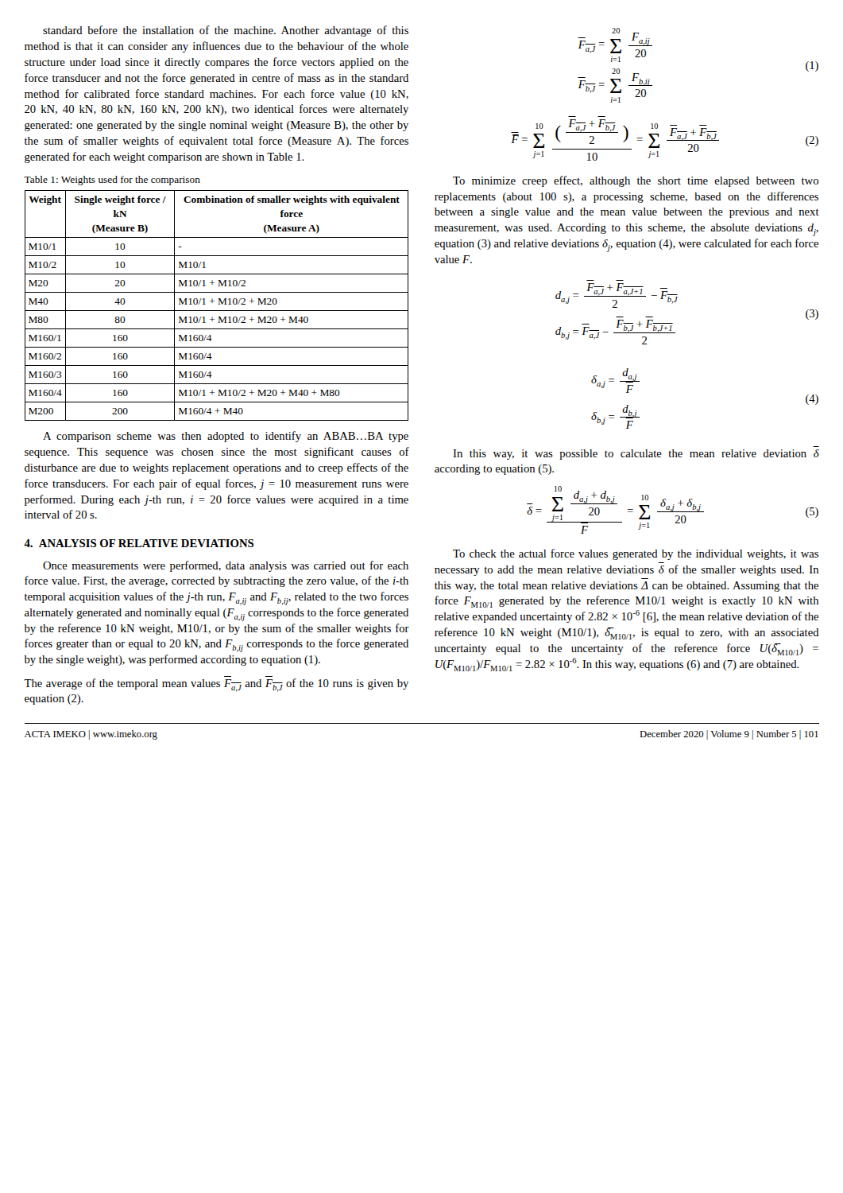standard before the installation of the machine. Another advantage of this method is that it can consider any influences due to the behaviour of the whole structure under load since it directly compares the force vectors applied on the force transducer and not the force generated in centre of mass as in the standard method for calibrated force standard machines. For each force value (10 kN, 20 kN, 40 kN, 80 kN, 160 kN, 200 kN), two identical forces were alternately generated: one generated by the single nominal weight (Measure B), the other by the sum of smaller weights of equivalent total force (Measure A). The forces generated for each weight comparison are shown in Table 1.
Table 1: Weights used for the comparison
| Weight | Single weight force / kN (Measure B) | Combination of smaller weights with equivalent force (Measure A) |
| --- | --- | --- |
| M10/1 | 10 | - |
| M10/2 | 10 | M10/1 |
| M20 | 20 | M10/1 + M10/2 |
| M40 | 40 | M10/1 + M10/2 + M20 |
| M80 | 80 | M10/1 + M10/2 + M20 + M40 |
| M160/1 | 160 | M160/4 |
| M160/2 | 160 | M160/4 |
| M160/3 | 160 | M160/4 |
| M160/4 | 160 | M10/1 + M10/2 + M20 + M40 + M80 |
| M200 | 200 | M160/4 + M40 |
A comparison scheme was then adopted to identify an ABAB…BA type sequence. This sequence was chosen since the most significant causes of disturbance are due to weights replacement operations and to creep effects of the force transducers. For each pair of equal forces, j = 10 measurement runs were performed. During each j-th run, i = 20 force values were acquired in a time interval of 20 s.
4. ANALYSIS OF RELATIVE DEVIATIONS
Once measurements were performed, data analysis was carried out for each force value. First, the average, corrected by subtracting the zero value, of the i-th temporal acquisition values of the j-th run, Fa,ij and Fb,ij, related to the two forces alternately generated and nominally equal (Fa,ij corresponds to the force generated by the reference 10 kN weight, M10/1, or by the sum of the smaller weights for forces greater than or equal to 20 kN, and Fb,ij corresponds to the force generated by the single weight), was performed according to equation (1).
The average of the temporal mean values Fa,J and Fb,J of the 10 runs is given by equation (2).
Fa,J = 20 Σi=1 Fa,ij 20
Fb,J = 20 Σi=1 Fb,ij 20
(1)
F̅ = 10 Σj=1 ( Fa,J + Fb,J 2 ) 10 = 10 Σj=1 Fa,J + Fb,J 20
(2)
To minimize creep effect, although the short time elapsed between two replacements (about 100 s), a processing scheme, based on the differences between a single value and the mean value between the previous and next measurement, was used. According to this scheme, the absolute deviations dj, equation (3) and relative deviations δj, equation (4), were calculated for each force value F.
da,j = Fa,J + Fa,J+12 − Fb,J
db,j = Fa,J − Fb,J + Fb,J+12
(3)
δa,j = da,j F
δb,j = db,j F
(4)
In this way, it was possible to calculate the mean relative deviation δ according to equation (5).
δ = 10 Σj=1 da,j + db,j 20 F = 10 Σj=1 δa,j + δb,j 20
(5)
To check the actual force values generated by the individual weights, it was necessary to add the mean relative deviations δ of the smaller weights used. In this way, the total mean relative deviations Δ can be obtained. Assuming that the force FM10/1 generated by the reference M10/1 weight is exactly 10 kN with relative expanded uncertainty of 2.82 × 10-6 [6], the mean relative deviation of the reference 10 kN weight (M10/1), δ̅M10/1, is equal to zero, with an associated uncertainty equal to the uncertainty of the reference force U(δ̅M10/1) = U(FM10/1)/FM10/1 = 2.82 × 10-6. In this way, equations (6) and (7) are obtained.
ACTA IMEKO | www.imeko.org
December 2020 | Volume 9 | Number 5 | 101